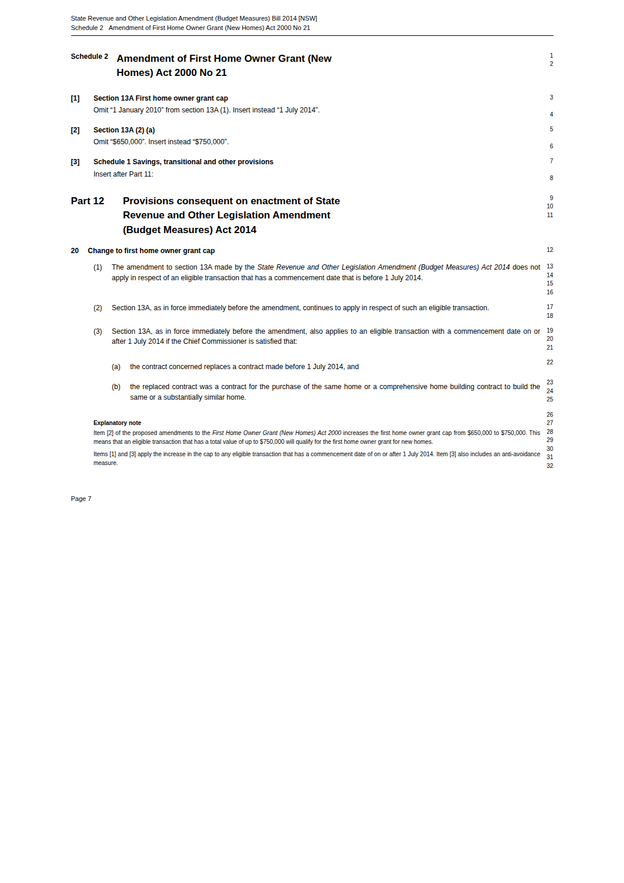State Revenue and Other Legislation Amendment (Budget Measures) Bill 2014 [NSW] Schedule 2 Amendment of First Home Owner Grant (New Homes) Act 2000 No 21
Schedule 2
Amendment of First Home Owner Grant (New
Homes) Act 2000 No 21
1 2
[1]
Section 13A First home owner grant cap
Omit “1 January 2010” from section 13A (1). Insert instead “1 July 2014”.
3 4
[2]
Section 13A (2) (a)
Omit “$650,000”. Insert instead “$750,000”.
5 6
[3]
Schedule 1 Savings, transitional and other provisions
Insert after Part 11:
7 8
Part 12
Provisions consequent on enactment of State
Revenue and Other Legislation Amendment
(Budget Measures) Act 2014
9 10 11
20
Change to first home owner grant cap
12
(1)
The amendment to section 13A made by the State Revenue and Other Legislation Amendment (Budget Measures) Act 2014 does not apply in respect of an eligible transaction that has a commencement date that is before 1 July 2014.
13 14 15 16
(2)
Section 13A, as in force immediately before the amendment, continues to apply in respect of such an eligible transaction.
17 18
(3)
Section 13A, as in force immediately before the amendment, also applies to an eligible transaction with a commencement date on or after 1 July 2014 if the Chief Commissioner is satisfied that:
19 20 21
(a)
the contract concerned replaces a contract made before 1 July 2014, and
22
(b)
the replaced contract was a contract for the purchase of the same home or a comprehensive home building contract to build the same or a substantially similar home.
23 24 25
Explanatory note
Item [2] of the proposed amendments to the First Home Owner Grant (New Homes) Act 2000 increases the first home owner grant cap from $650,000 to $750,000. This means that an eligible transaction that has a total value of up to $750,000 will qualify for the first home owner grant for new homes.
Items [1] and [3] apply the increase in the cap to any eligible transaction that has a commencement date of on or after 1 July 2014. Item [3] also includes an anti-avoidance measure.
26 27 28 29 30 31 32
Page 7